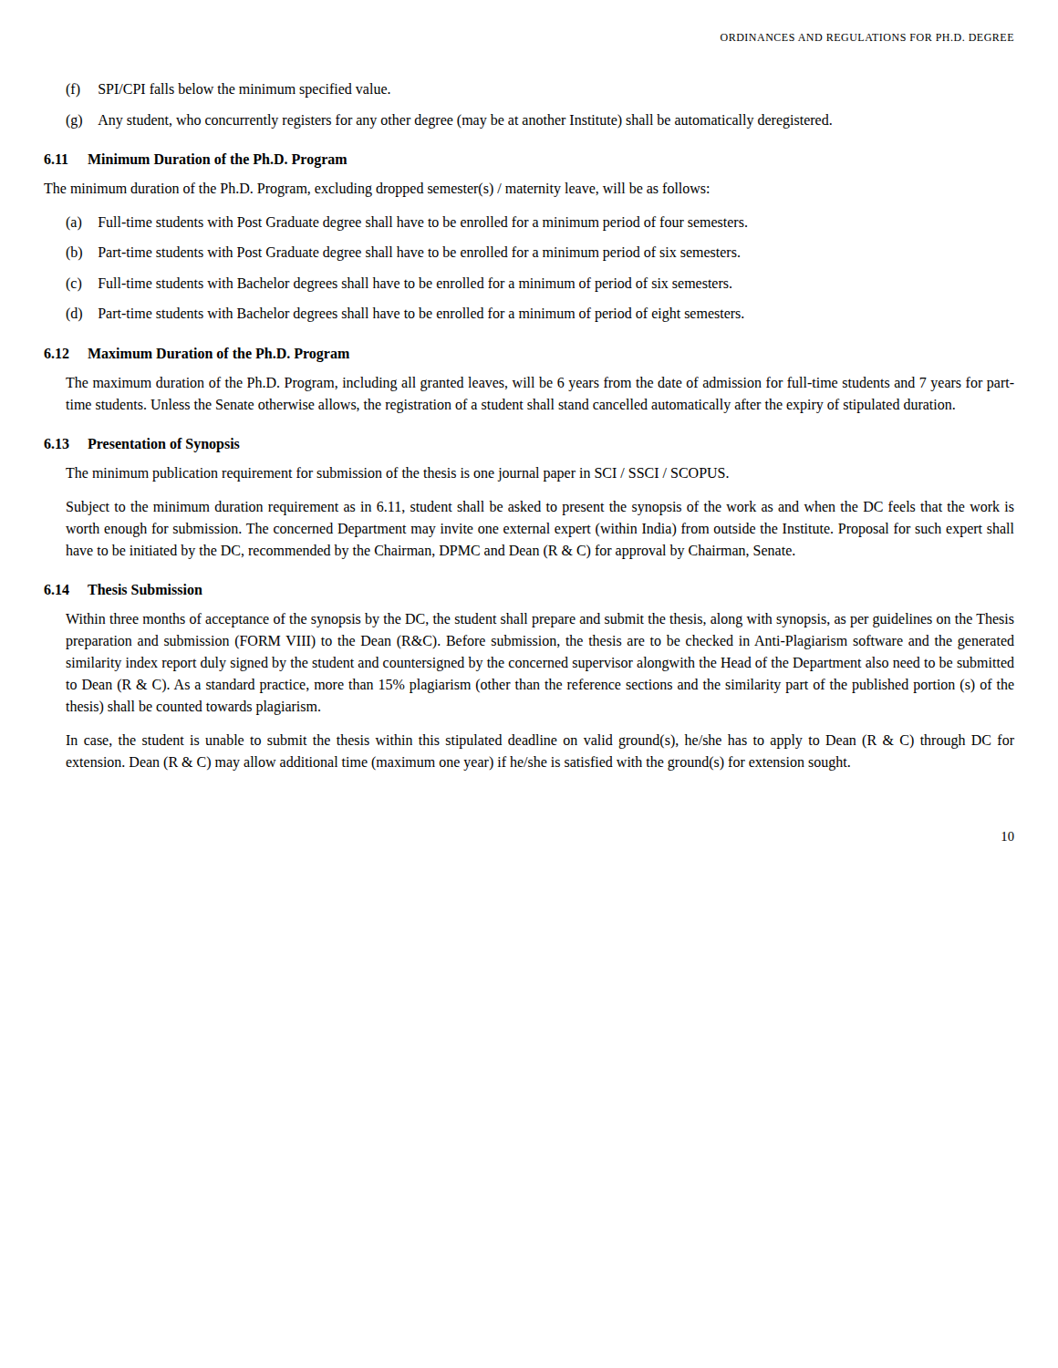ORDINANCES AND REGULATIONS FOR PH.D. DEGREE
(f) SPI/CPI falls below the minimum specified value.
(g) Any student, who concurrently registers for any other degree (may be at another Institute) shall be automatically deregistered.
6.11 Minimum Duration of the Ph.D. Program
The minimum duration of the Ph.D. Program, excluding dropped semester(s) / maternity leave, will be as follows:
(a) Full-time students with Post Graduate degree shall have to be enrolled for a minimum period of four semesters.
(b) Part-time students with Post Graduate degree shall have to be enrolled for a minimum period of six semesters.
(c) Full-time students with Bachelor degrees shall have to be enrolled for a minimum of period of six semesters.
(d) Part-time students with Bachelor degrees shall have to be enrolled for a minimum of period of eight semesters.
6.12 Maximum Duration of the Ph.D. Program
The maximum duration of the Ph.D. Program, including all granted leaves, will be 6 years from the date of admission for full-time students and 7 years for part-time students. Unless the Senate otherwise allows, the registration of a student shall stand cancelled automatically after the expiry of stipulated duration.
6.13 Presentation of Synopsis
The minimum publication requirement for submission of the thesis is one journal paper in SCI / SSCI / SCOPUS.
Subject to the minimum duration requirement as in 6.11, student shall be asked to present the synopsis of the work as and when the DC feels that the work is worth enough for submission. The concerned Department may invite one external expert (within India) from outside the Institute. Proposal for such expert shall have to be initiated by the DC, recommended by the Chairman, DPMC and Dean (R & C) for approval by Chairman, Senate.
6.14 Thesis Submission
Within three months of acceptance of the synopsis by the DC, the student shall prepare and submit the thesis, along with synopsis, as per guidelines on the Thesis preparation and submission (FORM VIII) to the Dean (R&C). Before submission, the thesis are to be checked in Anti-Plagiarism software and the generated similarity index report duly signed by the student and countersigned by the concerned supervisor alongwith the Head of the Department also need to be submitted to Dean (R & C). As a standard practice, more than 15% plagiarism (other than the reference sections and the similarity part of the published portion (s) of the thesis) shall be counted towards plagiarism.
In case, the student is unable to submit the thesis within this stipulated deadline on valid ground(s), he/she has to apply to Dean (R & C) through DC for extension. Dean (R & C) may allow additional time (maximum one year) if he/she is satisfied with the ground(s) for extension sought.
10